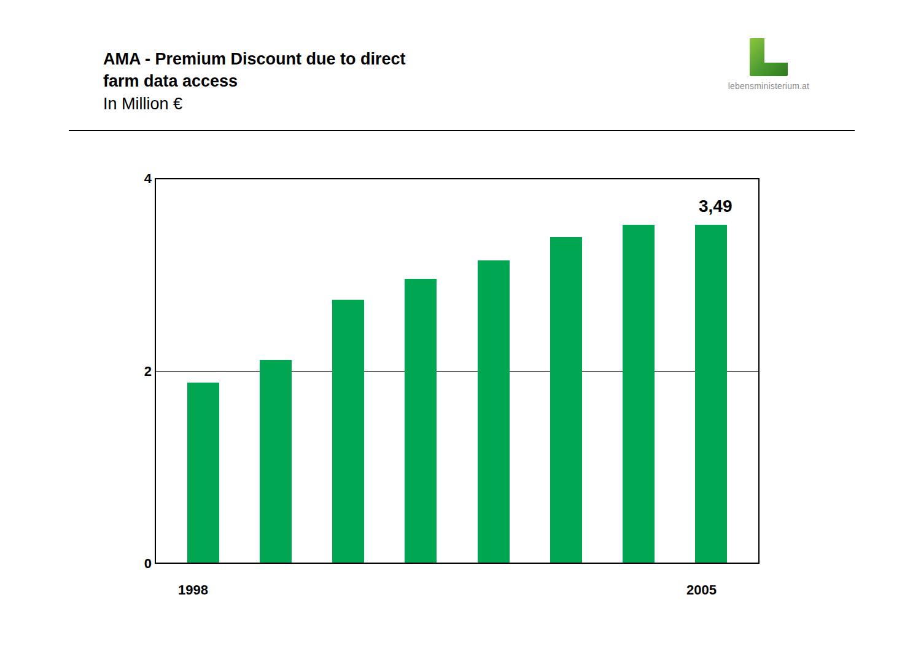AMA - Premium Discount due to direct
farm data access
In Million €
lebensministerium.at
4
2
0
3,49
1998
2005